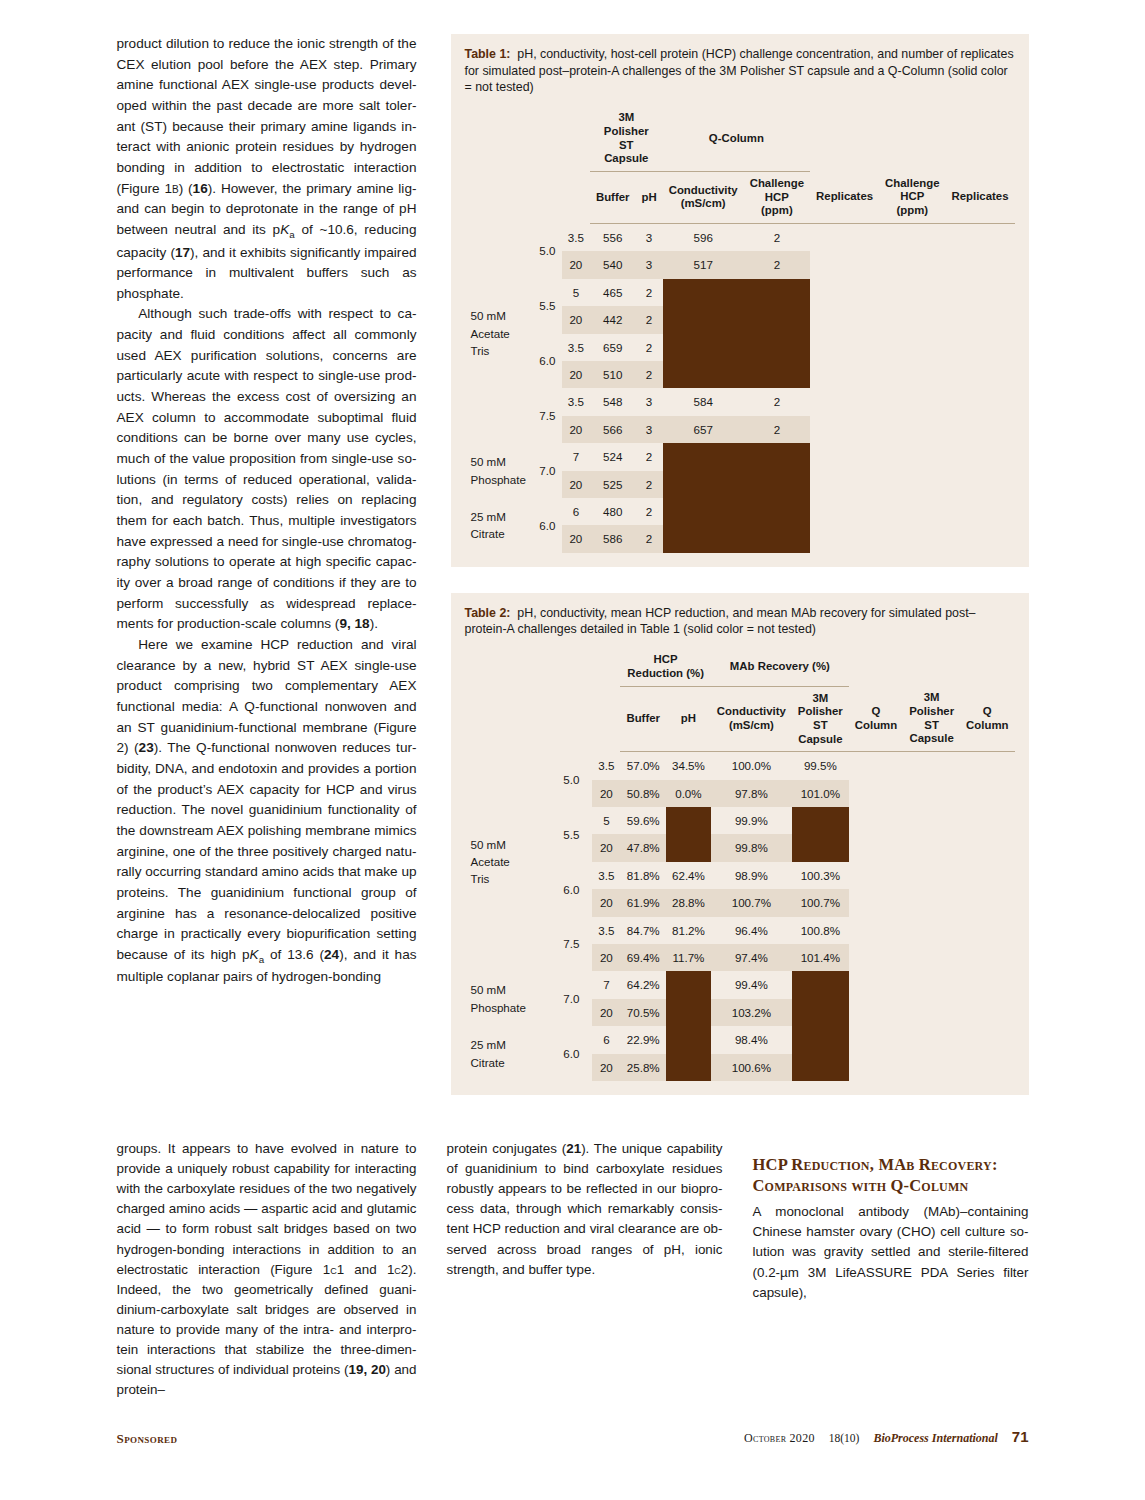product dilution to reduce the ionic strength of the CEX elution pool before the AEX step. Primary amine functional AEX single-use products developed within the past decade are more salt tolerant (ST) because their primary amine ligands interact with anionic protein residues by hydrogen bonding in addition to electrostatic interaction (Figure 1b) (16). However, the primary amine ligand can begin to deprotonate in the range of pH between neutral and its pKa of ~10.6, reducing capacity (17), and it exhibits significantly impaired performance in multivalent buffers such as phosphate.
Although such trade-offs with respect to capacity and fluid conditions affect all commonly used AEX purification solutions, concerns are particularly acute with respect to single-use products. Whereas the excess cost of oversizing an AEX column to accommodate suboptimal fluid conditions can be borne over many use cycles, much of the value proposition from single-use solutions (in terms of reduced operational, validation, and regulatory costs) relies on replacing them for each batch. Thus, multiple investigators have expressed a need for single-use chromatography solutions to operate at high specific capacity over a broad range of conditions if they are to perform successfully as widespread replacements for production-scale columns (9, 18).
Here we examine HCP reduction and viral clearance by a new, hybrid ST AEX single-use product comprising two complementary AEX functional media: A Q-functional nonwoven and an ST guanidinium-functional membrane (Figure 2) (23). The Q-functional nonwoven reduces turbidity, DNA, and endotoxin and provides a portion of the product’s AEX capacity for HCP and virus reduction. The novel guanidinium functionality of the downstream AEX polishing membrane mimics arginine, one of the three positively charged naturally occurring standard amino acids that make up proteins. The guanidinium functional group of arginine has a resonance-delocalized positive charge in practically every biopurification setting because of its high pKa of 13.6 (24), and it has multiple coplanar pairs of hydrogen-bonding
Table 1: pH, conductivity, host-cell protein (HCP) challenge concentration, and number of replicates for simulated post–protein-A challenges of the 3M Polisher ST capsule and a Q-Column (solid color = not tested)
| | | | 3M Polisher ST Capsule | Q-Column |
| --- | --- | --- | --- | --- |
| Buffer | pH | Conductivity (mS/cm) | Challenge HCP (ppm) | Replicates | Challenge HCP (ppm) | Replicates |
| 50 mM Acetate Tris | 5.0 | 3.5 | 556 | 3 | 596 | 2 |
| 20 | 540 | 3 | 517 | 2 |
| 5.5 | 5 | 465 | 2 | |
| 20 | 442 | 2 |
| 6.0 | 3.5 | 659 | 2 |
| 20 | 510 | 2 |
| 7.5 | 3.5 | 548 | 3 | 584 | 2 |
| 20 | 566 | 3 | 657 | 2 |
| 50 mM Phosphate | 7.0 | 7 | 524 | 2 | |
| 20 | 525 | 2 |
| 25 mM Citrate | 6.0 | 6 | 480 | 2 |
| 20 | 586 | 2 |
Table 2: pH, conductivity, mean HCP reduction, and mean MAb recovery for simulated post–protein-A challenges detailed in Table 1 (solid color = not tested)
| | | | HCP Reduction (%) | MAb Recovery (%) |
| --- | --- | --- | --- | --- |
| Buffer | pH | Conductivity (mS/cm) | 3M Polisher ST Capsule | Q Column | 3M Polisher ST Capsule | Q Column |
| 50 mM Acetate Tris | 5.0 | 3.5 | 57.0% | 34.5% | 100.0% | 99.5% |
| 20 | 50.8% | 0.0% | 97.8% | 101.0% |
| 5.5 | 5 | 59.6% | | 99.9% | |
| 20 | 47.8% | 99.8% |
| 6.0 | 3.5 | 81.8% | 62.4% | 98.9% | 100.3% |
| 20 | 61.9% | 28.8% | 100.7% | 100.7% |
| 7.5 | 3.5 | 84.7% | 81.2% | 96.4% | 100.8% |
| 20 | 69.4% | 11.7% | 97.4% | 101.4% |
| 50 mM Phosphate | 7.0 | 7 | 64.2% | | 99.4% | |
| 20 | 70.5% | 103.2% |
| 25 mM Citrate | 6.0 | 6 | 22.9% | 98.4% |
| 20 | 25.8% | 100.6% |
groups. It appears to have evolved in nature to provide a uniquely robust capability for interacting with the carboxylate residues of the two negatively charged amino acids — aspartic acid and glutamic acid — to form robust salt bridges based on two hydrogen-bonding interactions in addition to an electrostatic interaction (Figure 1c1 and 1c2). Indeed, the two geometrically defined guanidinium-carboxylate salt bridges are observed in nature to provide many of the intra- and interprotein interactions that stabilize the three-dimensional structures of individual proteins (19, 20) and protein–
protein conjugates (21). The unique capability of guanidinium to bind carboxylate residues robustly appears to be reflected in our bioprocess data, through which remarkably consistent HCP reduction and viral clearance are observed across broad ranges of pH, ionic strength, and buffer type.
HCP Reduction, MAb Recovery: Comparisons with Q-Column
A monoclonal antibody (MAb)–containing Chinese hamster ovary (CHO) cell culture solution was gravity settled and sterile-filtered (0.2-µm 3M LifeASSURE PDA Series filter capsule),
Sponsored
October 2020 18(10) BioProcess International 71